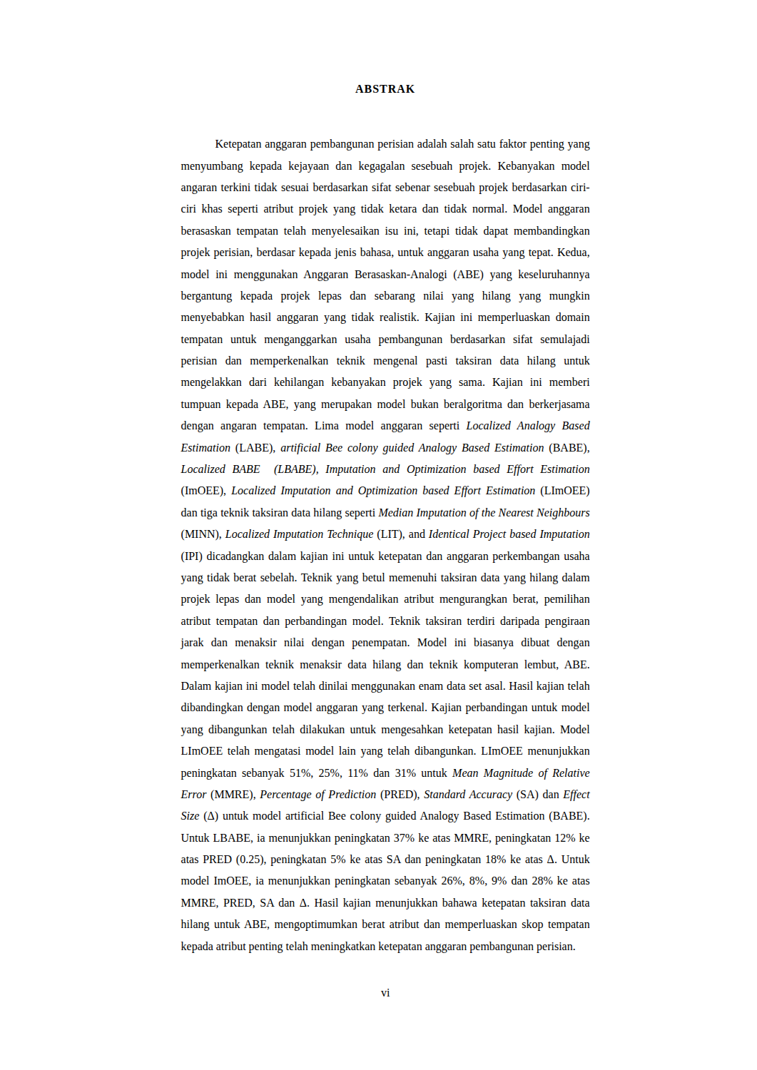ABSTRAK
Ketepatan anggaran pembangunan perisian adalah salah satu faktor penting yang menyumbang kepada kejayaan dan kegagalan sesebuah projek. Kebanyakan model angaran terkini tidak sesuai berdasarkan sifat sebenar sesebuah projek berdasarkan ciri-ciri khas seperti atribut projek yang tidak ketara dan tidak normal. Model anggaran berasaskan tempatan telah menyelesaikan isu ini, tetapi tidak dapat membandingkan projek perisian, berdasar kepada jenis bahasa, untuk anggaran usaha yang tepat. Kedua, model ini menggunakan Anggaran Berasaskan-Analogi (ABE) yang keseluruhannya bergantung kepada projek lepas dan sebarang nilai yang hilang yang mungkin menyebabkan hasil anggaran yang tidak realistik. Kajian ini memperluaskan domain tempatan untuk menganggarkan usaha pembangunan berdasarkan sifat semulajadi perisian dan memperkenalkan teknik mengenal pasti taksiran data hilang untuk mengelakkan dari kehilangan kebanyakan projek yang sama. Kajian ini memberi tumpuan kepada ABE, yang merupakan model bukan beralgoritma dan berkerjasama dengan angaran tempatan. Lima model anggaran seperti Localized Analogy Based Estimation (LABE), artificial Bee colony guided Analogy Based Estimation (BABE), Localized BABE (LBABE), Imputation and Optimization based Effort Estimation (ImOEE), Localized Imputation and Optimization based Effort Estimation (LImOEE) dan tiga teknik taksiran data hilang seperti Median Imputation of the Nearest Neighbours (MINN), Localized Imputation Technique (LIT), and Identical Project based Imputation (IPI) dicadangkan dalam kajian ini untuk ketepatan dan anggaran perkembangan usaha yang tidak berat sebelah. Teknik yang betul memenuhi taksiran data yang hilang dalam projek lepas dan model yang mengendalikan atribut mengurangkan berat, pemilihan atribut tempatan dan perbandingan model. Teknik taksiran terdiri daripada pengiraan jarak dan menaksir nilai dengan penempatan. Model ini biasanya dibuat dengan memperkenalkan teknik menaksir data hilang dan teknik komputeran lembut, ABE. Dalam kajian ini model telah dinilai menggunakan enam data set asal. Hasil kajian telah dibandingkan dengan model anggaran yang terkenal. Kajian perbandingan untuk model yang dibangunkan telah dilakukan untuk mengesahkan ketepatan hasil kajian. Model LImOEE telah mengatasi model lain yang telah dibangunkan. LImOEE menunjukkan peningkatan sebanyak 51%, 25%, 11% dan 31% untuk Mean Magnitude of Relative Error (MMRE), Percentage of Prediction (PRED), Standard Accuracy (SA) dan Effect Size (Δ) untuk model artificial Bee colony guided Analogy Based Estimation (BABE). Untuk LBABE, ia menunjukkan peningkatan 37% ke atas MMRE, peningkatan 12% ke atas PRED (0.25), peningkatan 5% ke atas SA dan peningkatan 18% ke atas Δ. Untuk model ImOEE, ia menunjukkan peningkatan sebanyak 26%, 8%, 9% dan 28% ke atas MMRE, PRED, SA dan Δ. Hasil kajian menunjukkan bahawa ketepatan taksiran data hilang untuk ABE, mengoptimumkan berat atribut dan memperluaskan skop tempatan kepada atribut penting telah meningkatkan ketepatan anggaran pembangunan perisian.
vi